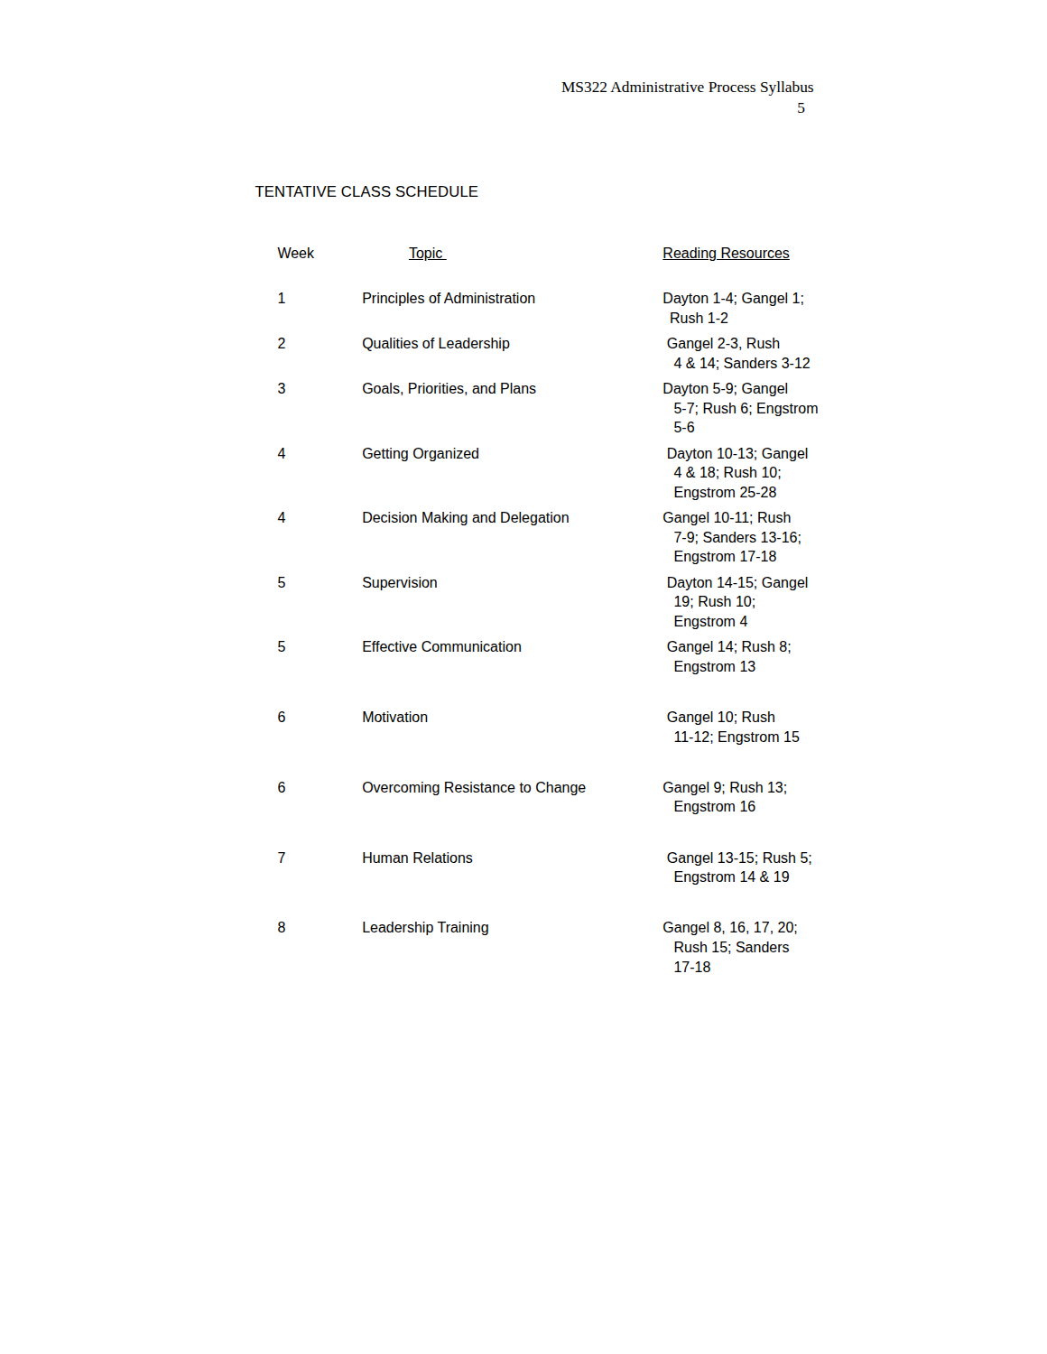MS322 Administrative Process Syllabus 5
TENTATIVE CLASS SCHEDULE
| Week | Topic | Reading Resources |
| --- | --- | --- |
| 1 | Principles of Administration | Dayton 1-4; Gangel 1; Rush 1-2 |
| 2 | Qualities of Leadership | Gangel 2-3, Rush 4 & 14; Sanders 3-12 |
| 3 | Goals, Priorities, and Plans | Dayton 5-9; Gangel 5-7; Rush 6; Engstrom 5-6 |
| 4 | Getting Organized | Dayton 10-13; Gangel 4 & 18; Rush 10; Engstrom 25-28 |
| 4 | Decision Making and Delegation | Gangel 10-11; Rush 7-9; Sanders 13-16; Engstrom 17-18 |
| 5 | Supervision | Dayton 14-15; Gangel 19; Rush 10; Engstrom 4 |
| 5 | Effective Communication | Gangel 14; Rush 8; Engstrom 13 |
| 6 | Motivation | Gangel 10; Rush 11-12; Engstrom 15 |
| 6 | Overcoming Resistance to Change | Gangel 9; Rush 13; Engstrom 16 |
| 7 | Human Relations | Gangel 13-15; Rush 5; Engstrom 14 & 19 |
| 8 | Leadership Training | Gangel 8, 16, 17, 20; Rush 15; Sanders 17-18 |